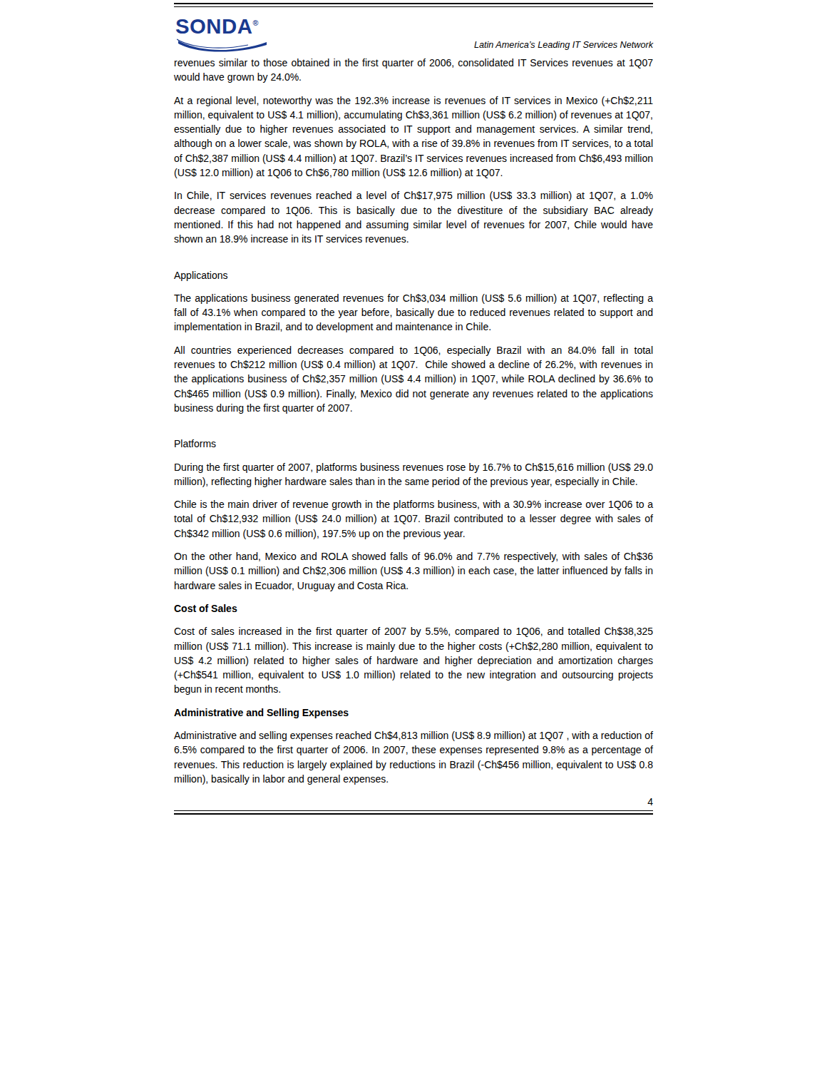SONDA®
Latin America’s Leading IT Services Network
revenues similar to those obtained in the first quarter of 2006, consolidated IT Services revenues at 1Q07 would have grown by 24.0%.
At a regional level, noteworthy was the 192.3% increase is revenues of IT services in Mexico (+Ch$2,211 million, equivalent to US$ 4.1 million), accumulating Ch$3,361 million (US$ 6.2 million) of revenues at 1Q07, essentially due to higher revenues associated to IT support and management services. A similar trend, although on a lower scale, was shown by ROLA, with a rise of 39.8% in revenues from IT services, to a total of Ch$2,387 million (US$ 4.4 million) at 1Q07. Brazil’s IT services revenues increased from Ch$6,493 million (US$ 12.0 million) at 1Q06 to Ch$6,780 million (US$ 12.6 million) at 1Q07.
In Chile, IT services revenues reached a level of Ch$17,975 million (US$ 33.3 million) at 1Q07, a 1.0% decrease compared to 1Q06. This is basically due to the divestiture of the subsidiary BAC already mentioned. If this had not happened and assuming similar level of revenues for 2007, Chile would have shown an 18.9% increase in its IT services revenues.
Applications
The applications business generated revenues for Ch$3,034 million (US$ 5.6 million) at 1Q07, reflecting a fall of 43.1% when compared to the year before, basically due to reduced revenues related to support and implementation in Brazil, and to development and maintenance in Chile.
All countries experienced decreases compared to 1Q06, especially Brazil with an 84.0% fall in total revenues to Ch$212 million (US$ 0.4 million) at 1Q07. Chile showed a decline of 26.2%, with revenues in the applications business of Ch$2,357 million (US$ 4.4 million) in 1Q07, while ROLA declined by 36.6% to Ch$465 million (US$ 0.9 million). Finally, Mexico did not generate any revenues related to the applications business during the first quarter of 2007.
Platforms
During the first quarter of 2007, platforms business revenues rose by 16.7% to Ch$15,616 million (US$ 29.0 million), reflecting higher hardware sales than in the same period of the previous year, especially in Chile.
Chile is the main driver of revenue growth in the platforms business, with a 30.9% increase over 1Q06 to a total of Ch$12,932 million (US$ 24.0 million) at 1Q07. Brazil contributed to a lesser degree with sales of Ch$342 million (US$ 0.6 million), 197.5% up on the previous year.
On the other hand, Mexico and ROLA showed falls of 96.0% and 7.7% respectively, with sales of Ch$36 million (US$ 0.1 million) and Ch$2,306 million (US$ 4.3 million) in each case, the latter influenced by falls in hardware sales in Ecuador, Uruguay and Costa Rica.
Cost of Sales
Cost of sales increased in the first quarter of 2007 by 5.5%, compared to 1Q06, and totalled Ch$38,325 million (US$ 71.1 million). This increase is mainly due to the higher costs (+Ch$2,280 million, equivalent to US$ 4.2 million) related to higher sales of hardware and higher depreciation and amortization charges (+Ch$541 million, equivalent to US$ 1.0 million) related to the new integration and outsourcing projects begun in recent months.
Administrative and Selling Expenses
Administrative and selling expenses reached Ch$4,813 million (US$ 8.9 million) at 1Q07 , with a reduction of 6.5% compared to the first quarter of 2006. In 2007, these expenses represented 9.8% as a percentage of revenues. This reduction is largely explained by reductions in Brazil (-Ch$456 million, equivalent to US$ 0.8 million), basically in labor and general expenses.
4